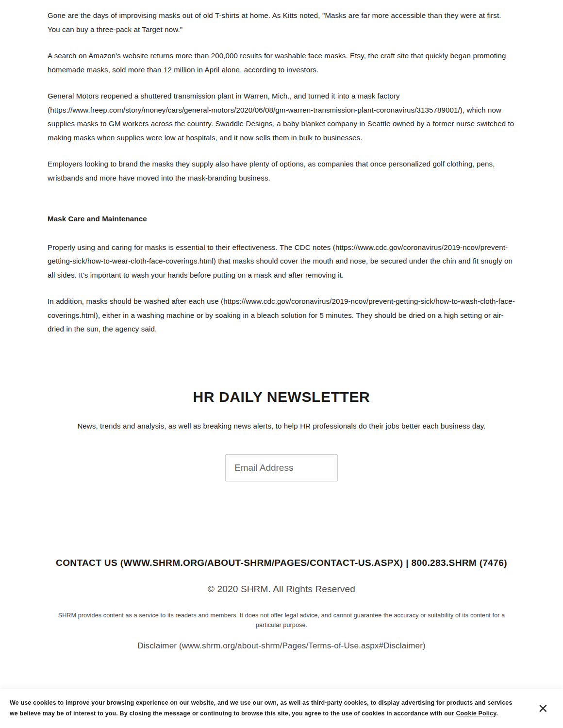Gone are the days of improvising masks out of old T-shirts at home. As Kitts noted, "Masks are far more accessible than they were at first. You can buy a three-pack at Target now."
A search on Amazon's website returns more than 200,000 results for washable face masks. Etsy, the craft site that quickly began promoting homemade masks, sold more than 12 million in April alone, according to investors.
General Motors reopened a shuttered transmission plant in Warren, Mich., and turned it into a mask factory (https://www.freep.com/story/money/cars/general-motors/2020/06/08/gm-warren-transmission-plant-coronavirus/3135789001/), which now supplies masks to GM workers across the country. Swaddle Designs, a baby blanket company in Seattle owned by a former nurse switched to making masks when supplies were low at hospitals, and it now sells them in bulk to businesses.
Employers looking to brand the masks they supply also have plenty of options, as companies that once personalized golf clothing, pens, wristbands and more have moved into the mask-branding business.
Mask Care and Maintenance
Properly using and caring for masks is essential to their effectiveness. The CDC notes (https://www.cdc.gov/coronavirus/2019-ncov/prevent-getting-sick/how-to-wear-cloth-face-coverings.html) that masks should cover the mouth and nose, be secured under the chin and fit snugly on all sides. It's important to wash your hands before putting on a mask and after removing it.
In addition, masks should be washed after each use (https://www.cdc.gov/coronavirus/2019-ncov/prevent-getting-sick/how-to-wash-cloth-face-coverings.html), either in a washing machine or by soaking in a bleach solution for 5 minutes. They should be dried on a high setting or air-dried in the sun, the agency said.
HR Daily Newsletter
News, trends and analysis, as well as breaking news alerts, to help HR professionals do their jobs better each business day.
Email Address
Contact Us (www.shrm.org/about-shrm/pages/contact-us.aspx) | 800.283.SHRM (7476)
© 2020 SHRM. All Rights Reserved
SHRM provides content as a service to its readers and members. It does not offer legal advice, and cannot guarantee the accuracy or suitability of its content for a particular purpose.
Disclaimer (www.shrm.org/about-shrm/Pages/Terms-of-Use.aspx#Disclaimer)
We use cookies to improve your browsing experience on our website, and we use our own, as well as third-party cookies, to display advertising for products and services we believe may be of interest to you. By closing the message or continuing to browse this site, you agree to the use of cookies in accordance with our Cookie Policy.
✕